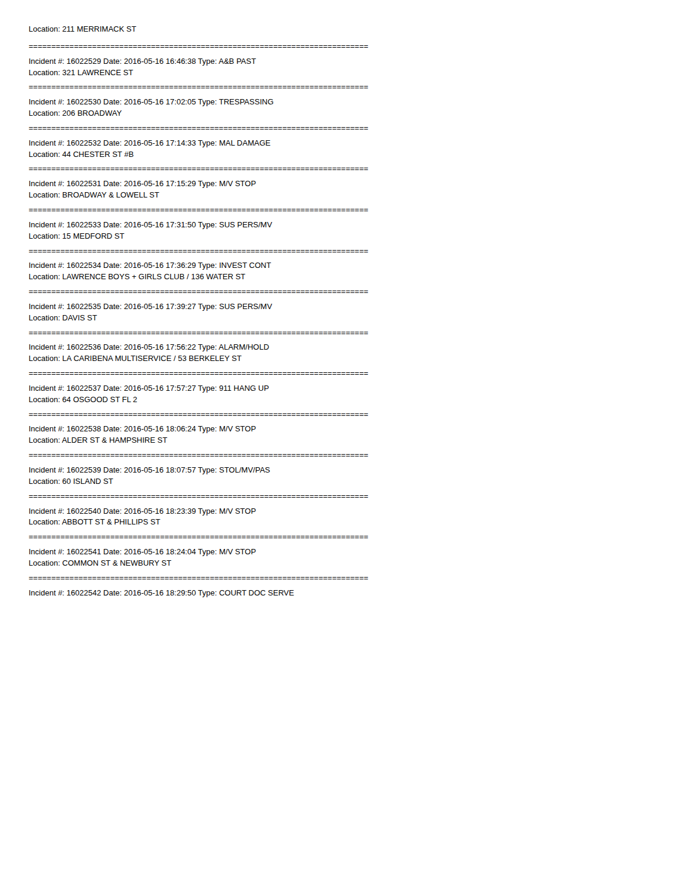Location: 211 MERRIMACK ST
===========================================================================
Incident #: 16022529 Date: 2016-05-16 16:46:38 Type: A&B PAST
Location: 321 LAWRENCE ST
===========================================================================
Incident #: 16022530 Date: 2016-05-16 17:02:05 Type: TRESPASSING
Location: 206 BROADWAY
===========================================================================
Incident #: 16022532 Date: 2016-05-16 17:14:33 Type: MAL DAMAGE
Location: 44 CHESTER ST #B
===========================================================================
Incident #: 16022531 Date: 2016-05-16 17:15:29 Type: M/V STOP
Location: BROADWAY & LOWELL ST
===========================================================================
Incident #: 16022533 Date: 2016-05-16 17:31:50 Type: SUS PERS/MV
Location: 15 MEDFORD ST
===========================================================================
Incident #: 16022534 Date: 2016-05-16 17:36:29 Type: INVEST CONT
Location: LAWRENCE BOYS + GIRLS CLUB / 136 WATER ST
===========================================================================
Incident #: 16022535 Date: 2016-05-16 17:39:27 Type: SUS PERS/MV
Location: DAVIS ST
===========================================================================
Incident #: 16022536 Date: 2016-05-16 17:56:22 Type: ALARM/HOLD
Location: LA CARIBENA MULTISERVICE / 53 BERKELEY ST
===========================================================================
Incident #: 16022537 Date: 2016-05-16 17:57:27 Type: 911 HANG UP
Location: 64 OSGOOD ST FL 2
===========================================================================
Incident #: 16022538 Date: 2016-05-16 18:06:24 Type: M/V STOP
Location: ALDER ST & HAMPSHIRE ST
===========================================================================
Incident #: 16022539 Date: 2016-05-16 18:07:57 Type: STOL/MV/PAS
Location: 60 ISLAND ST
===========================================================================
Incident #: 16022540 Date: 2016-05-16 18:23:39 Type: M/V STOP
Location: ABBOTT ST & PHILLIPS ST
===========================================================================
Incident #: 16022541 Date: 2016-05-16 18:24:04 Type: M/V STOP
Location: COMMON ST & NEWBURY ST
===========================================================================
Incident #: 16022542 Date: 2016-05-16 18:29:50 Type: COURT DOC SERVE